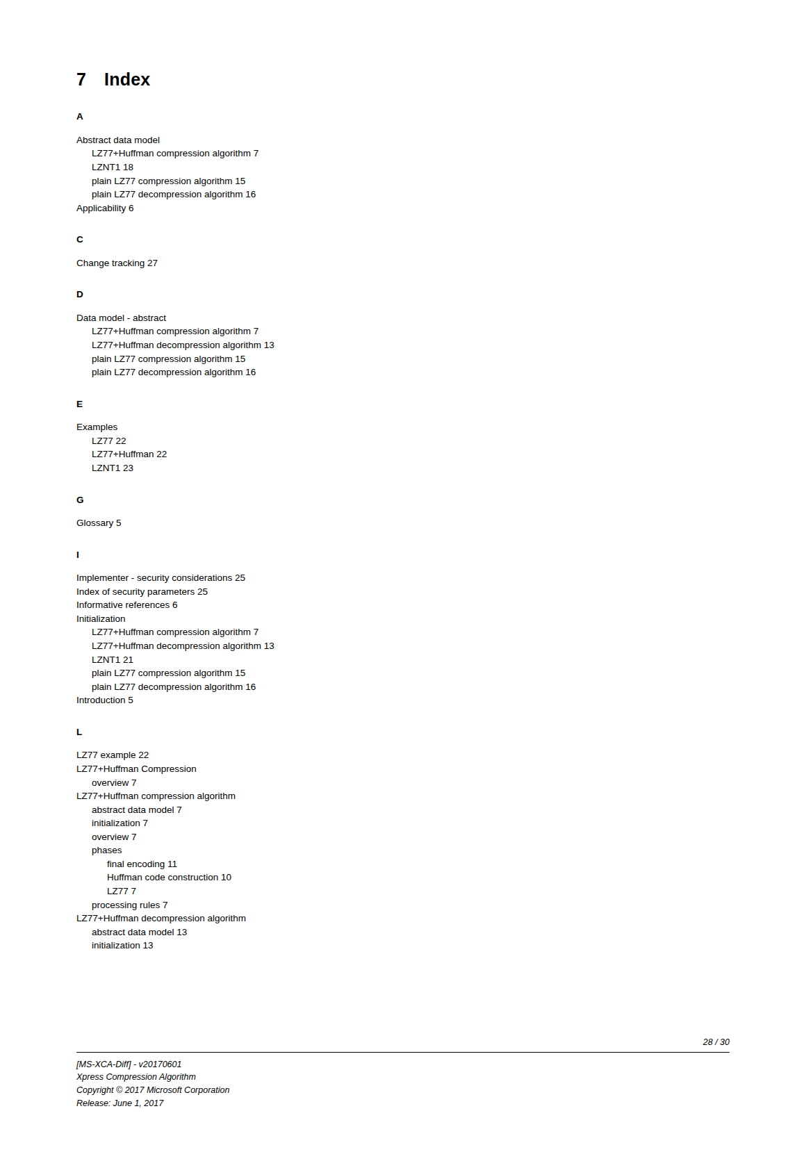7 Index
A
Abstract data model
LZ77+Huffman compression algorithm 7
LZNT1 18
plain LZ77 compression algorithm 15
plain LZ77 decompression algorithm 16
Applicability 6
C
Change tracking 27
D
Data model - abstract
LZ77+Huffman compression algorithm 7
LZ77+Huffman decompression algorithm 13
plain LZ77 compression algorithm 15
plain LZ77 decompression algorithm 16
E
Examples
LZ77 22
LZ77+Huffman 22
LZNT1 23
G
Glossary 5
I
Implementer - security considerations 25
Index of security parameters 25
Informative references 6
Initialization
LZ77+Huffman compression algorithm 7
LZ77+Huffman decompression algorithm 13
LZNT1 21
plain LZ77 compression algorithm 15
plain LZ77 decompression algorithm 16
Introduction 5
L
LZ77 example 22
LZ77+Huffman Compression
overview 7
LZ77+Huffman compression algorithm
abstract data model 7
initialization 7
overview 7
phases
final encoding 11
Huffman code construction 10
LZ77 7
processing rules 7
LZ77+Huffman decompression algorithm
abstract data model 13
initialization 13
28 / 30
[MS-XCA-Diff] - v20170601
Xpress Compression Algorithm
Copyright © 2017 Microsoft Corporation
Release: June 1, 2017